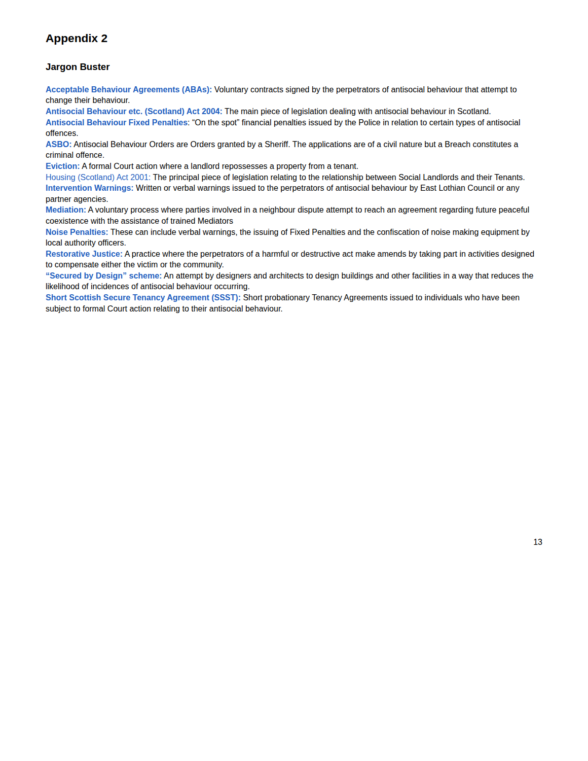Appendix 2
Jargon Buster
Acceptable Behaviour Agreements (ABAs): Voluntary contracts signed by the perpetrators of antisocial behaviour that attempt to change their behaviour.
Antisocial Behaviour etc. (Scotland) Act 2004: The main piece of legislation dealing with antisocial behaviour in Scotland.
Antisocial Behaviour Fixed Penalties: “On the spot” financial penalties issued by the Police in relation to certain types of antisocial offences.
ASBO: Antisocial Behaviour Orders are Orders granted by a Sheriff. The applications are of a civil nature but a Breach constitutes a criminal offence.
Eviction: A formal Court action where a landlord repossesses a property from a tenant.
Housing (Scotland) Act 2001: The principal piece of legislation relating to the relationship between Social Landlords and their Tenants.
Intervention Warnings: Written or verbal warnings issued to the perpetrators of antisocial behaviour by East Lothian Council or any partner agencies.
Mediation: A voluntary process where parties involved in a neighbour dispute attempt to reach an agreement regarding future peaceful coexistence with the assistance of trained Mediators
Noise Penalties: These can include verbal warnings, the issuing of Fixed Penalties and the confiscation of noise making equipment by local authority officers.
Restorative Justice: A practice where the perpetrators of a harmful or destructive act make amends by taking part in activities designed to compensate either the victim or the community.
“Secured by Design” scheme: An attempt by designers and architects to design buildings and other facilities in a way that reduces the likelihood of incidences of antisocial behaviour occurring.
Short Scottish Secure Tenancy Agreement (SSST): Short probationary Tenancy Agreements issued to individuals who have been subject to formal Court action relating to their antisocial behaviour.
13